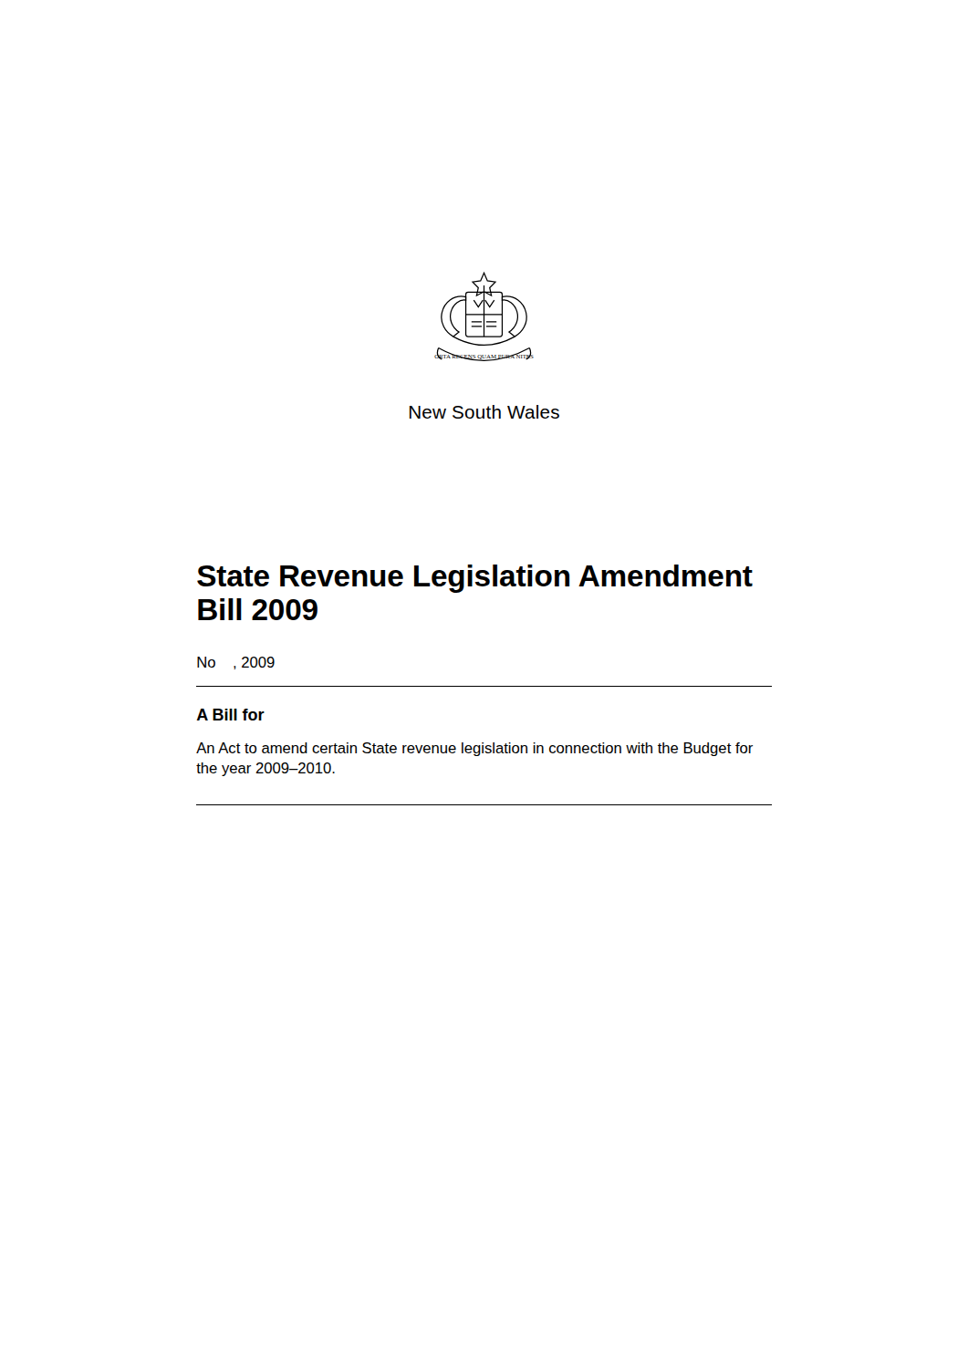New South Wales
State Revenue Legislation Amendment Bill 2009
No , 2009
A Bill for
An Act to amend certain State revenue legislation in connection with the Budget for the year 2009–2010.